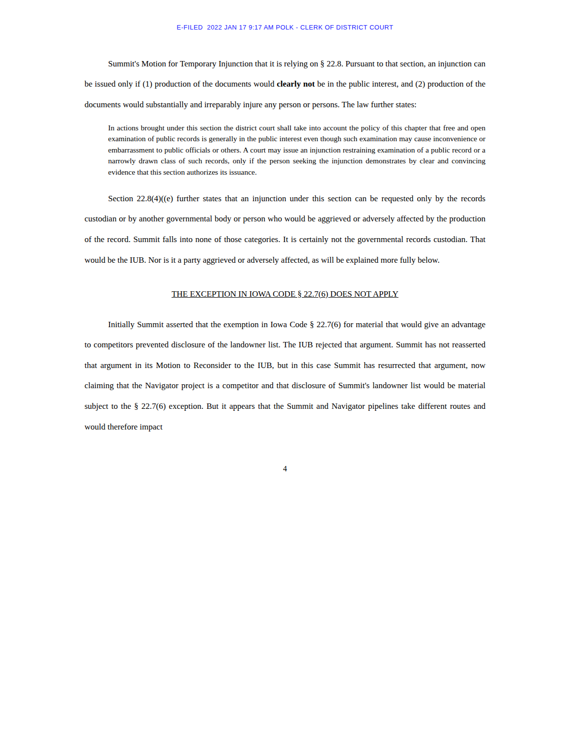E-FILED 2022 JAN 17 9:17 AM POLK - CLERK OF DISTRICT COURT
Summit's Motion for Temporary Injunction that it is relying on § 22.8. Pursuant to that section, an injunction can be issued only if (1) production of the documents would clearly not be in the public interest, and (2) production of the documents would substantially and irreparably injure any person or persons. The law further states:
In actions brought under this section the district court shall take into account the policy of this chapter that free and open examination of public records is generally in the public interest even though such examination may cause inconvenience or embarrassment to public officials or others. A court may issue an injunction restraining examination of a public record or a narrowly drawn class of such records, only if the person seeking the injunction demonstrates by clear and convincing evidence that this section authorizes its issuance.
Section 22.8(4)((e) further states that an injunction under this section can be requested only by the records custodian or by another governmental body or person who would be aggrieved or adversely affected by the production of the record. Summit falls into none of those categories. It is certainly not the governmental records custodian. That would be the IUB. Nor is it a party aggrieved or adversely affected, as will be explained more fully below.
THE EXCEPTION IN IOWA CODE § 22.7(6) DOES NOT APPLY
Initially Summit asserted that the exemption in Iowa Code § 22.7(6) for material that would give an advantage to competitors prevented disclosure of the landowner list. The IUB rejected that argument. Summit has not reasserted that argument in its Motion to Reconsider to the IUB, but in this case Summit has resurrected that argument, now claiming that the Navigator project is a competitor and that disclosure of Summit's landowner list would be material subject to the § 22.7(6) exception. But it appears that the Summit and Navigator pipelines take different routes and would therefore impact
4